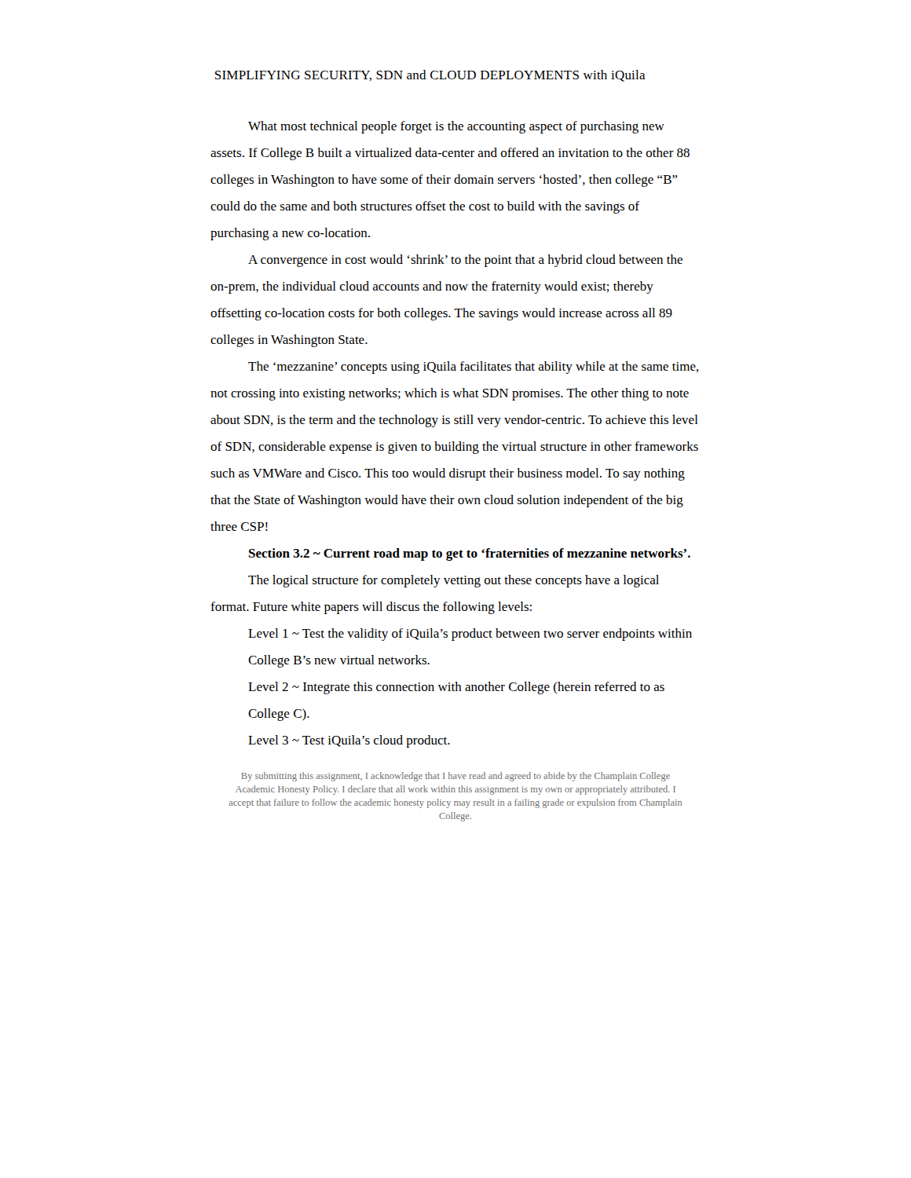SIMPLIFYING SECURITY, SDN and CLOUD DEPLOYMENTS with iQuila
What most technical people forget is the accounting aspect of purchasing new assets. If College B built a virtualized data-center and offered an invitation to the other 88 colleges in Washington to have some of their domain servers ‘hosted’, then college “B” could do the same and both structures offset the cost to build with the savings of purchasing a new co-location.
A convergence in cost would ‘shrink’ to the point that a hybrid cloud between the on-prem, the individual cloud accounts and now the fraternity would exist; thereby offsetting co-location costs for both colleges. The savings would increase across all 89 colleges in Washington State.
The ‘mezzanine’ concepts using iQuila facilitates that ability while at the same time, not crossing into existing networks; which is what SDN promises. The other thing to note about SDN, is the term and the technology is still very vendor-centric. To achieve this level of SDN, considerable expense is given to building the virtual structure in other frameworks such as VMWare and Cisco. This too would disrupt their business model. To say nothing that the State of Washington would have their own cloud solution independent of the big three CSP!
Section 3.2 ~ Current road map to get to ‘fraternities of mezzanine networks’.
The logical structure for completely vetting out these concepts have a logical format. Future white papers will discus the following levels:
Level 1 ~ Test the validity of iQuila’s product between two server endpoints within College B’s new virtual networks.
Level 2 ~ Integrate this connection with another College (herein referred to as College C).
Level 3 ~ Test iQuila’s cloud product.
By submitting this assignment, I acknowledge that I have read and agreed to abide by the Champlain College Academic Honesty Policy. I declare that all work within this assignment is my own or appropriately attributed. I accept that failure to follow the academic honesty policy may result in a failing grade or expulsion from Champlain College.